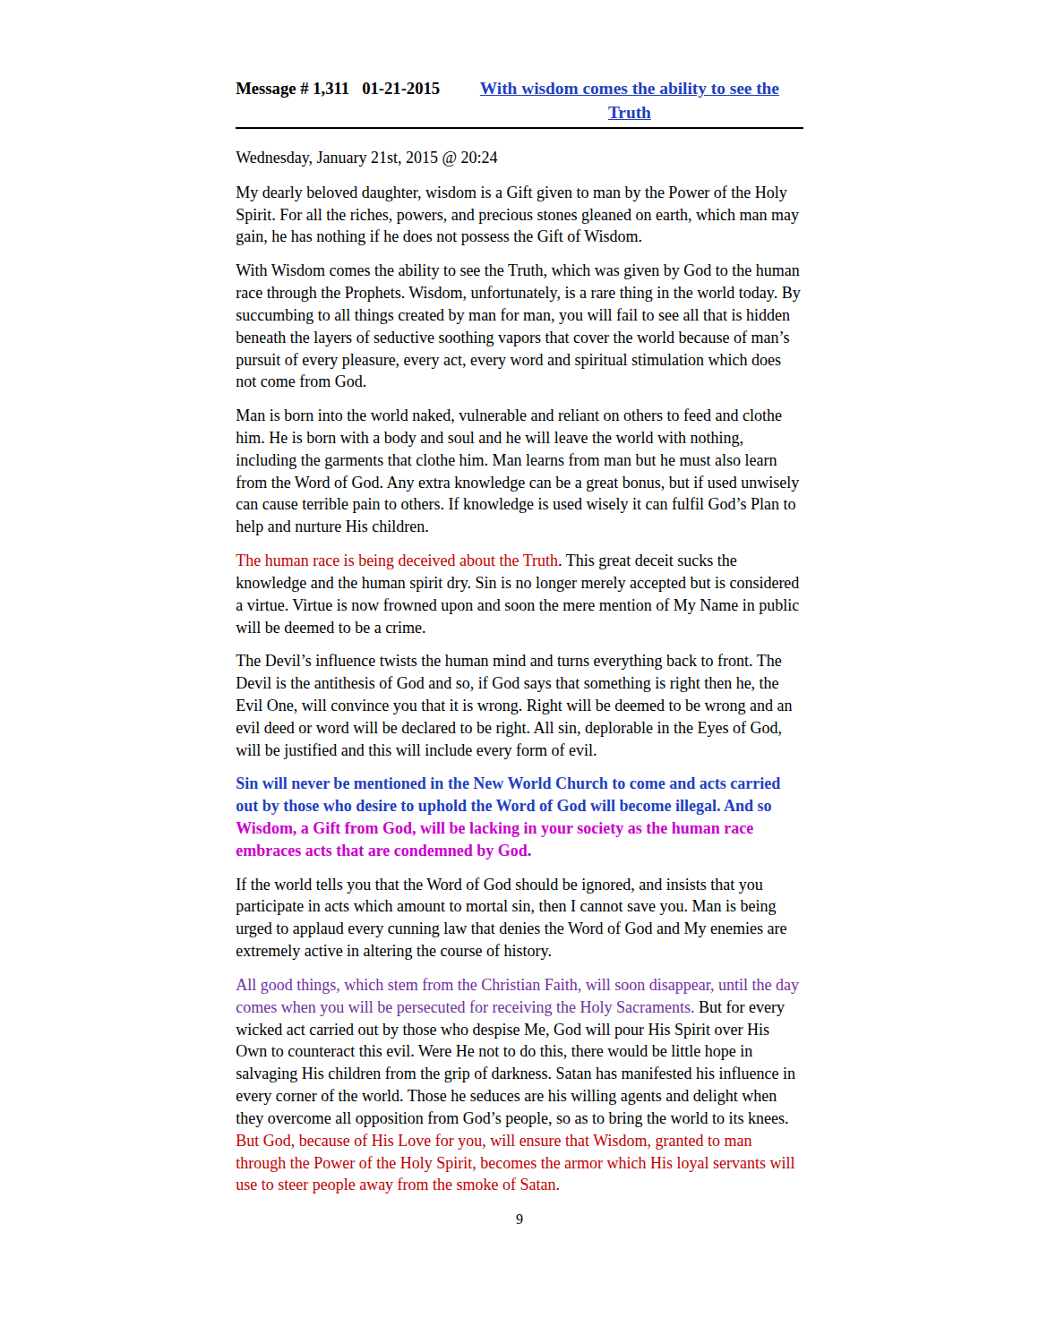Message # 1,311 01-21-2015 With wisdom comes the ability to see the Truth
Wednesday, January 21st, 2015 @ 20:24
My dearly beloved daughter, wisdom is a Gift given to man by the Power of the Holy Spirit. For all the riches, powers, and precious stones gleaned on earth, which man may gain, he has nothing if he does not possess the Gift of Wisdom.
With Wisdom comes the ability to see the Truth, which was given by God to the human race through the Prophets. Wisdom, unfortunately, is a rare thing in the world today. By succumbing to all things created by man for man, you will fail to see all that is hidden beneath the layers of seductive soothing vapors that cover the world because of man’s pursuit of every pleasure, every act, every word and spiritual stimulation which does not come from God.
Man is born into the world naked, vulnerable and reliant on others to feed and clothe him. He is born with a body and soul and he will leave the world with nothing, including the garments that clothe him. Man learns from man but he must also learn from the Word of God. Any extra knowledge can be a great bonus, but if used unwisely can cause terrible pain to others. If knowledge is used wisely it can fulfil God’s Plan to help and nurture His children.
The human race is being deceived about the Truth. This great deceit sucks the knowledge and the human spirit dry. Sin is no longer merely accepted but is considered a virtue. Virtue is now frowned upon and soon the mere mention of My Name in public will be deemed to be a crime.
The Devil’s influence twists the human mind and turns everything back to front. The Devil is the antithesis of God and so, if God says that something is right then he, the Evil One, will convince you that it is wrong. Right will be deemed to be wrong and an evil deed or word will be declared to be right. All sin, deplorable in the Eyes of God, will be justified and this will include every form of evil.
Sin will never be mentioned in the New World Church to come and acts carried out by those who desire to uphold the Word of God will become illegal. And so Wisdom, a Gift from God, will be lacking in your society as the human race embraces acts that are condemned by God.
If the world tells you that the Word of God should be ignored, and insists that you participate in acts which amount to mortal sin, then I cannot save you. Man is being urged to applaud every cunning law that denies the Word of God and My enemies are extremely active in altering the course of history.
All good things, which stem from the Christian Faith, will soon disappear, until the day comes when you will be persecuted for receiving the Holy Sacraments. But for every wicked act carried out by those who despise Me, God will pour His Spirit over His Own to counteract this evil. Were He not to do this, there would be little hope in salvaging His children from the grip of darkness. Satan has manifested his influence in every corner of the world. Those he seduces are his willing agents and delight when they overcome all opposition from God’s people, so as to bring the world to its knees. But God, because of His Love for you, will ensure that Wisdom, granted to man through the Power of the Holy Spirit, becomes the armor which His loyal servants will use to steer people away from the smoke of Satan.
9